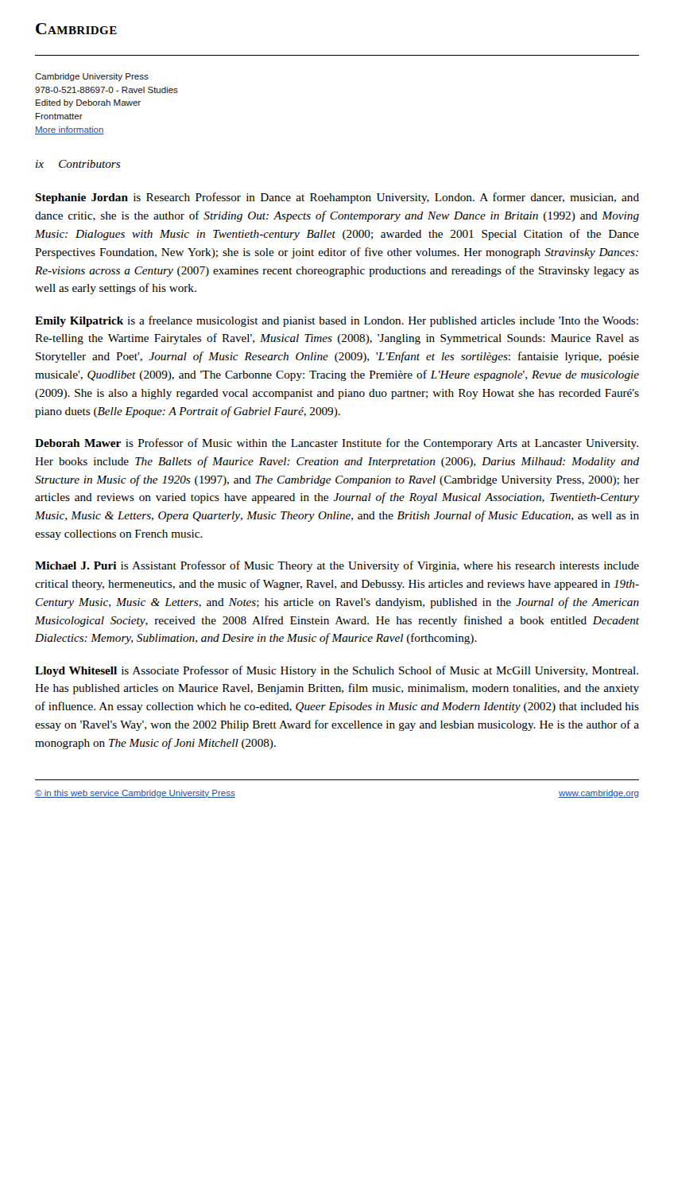Cambridge
Cambridge University Press
978-0-521-88697-0 - Ravel Studies
Edited by Deborah Mawer
Frontmatter
More information
ix Contributors
Stephanie Jordan is Research Professor in Dance at Roehampton University, London. A former dancer, musician, and dance critic, she is the author of Striding Out: Aspects of Contemporary and New Dance in Britain (1992) and Moving Music: Dialogues with Music in Twentieth-century Ballet (2000; awarded the 2001 Special Citation of the Dance Perspectives Foundation, New York); she is sole or joint editor of five other volumes. Her monograph Stravinsky Dances: Re-visions across a Century (2007) examines recent choreographic productions and rereadings of the Stravinsky legacy as well as early settings of his work.
Emily Kilpatrick is a freelance musicologist and pianist based in London. Her published articles include 'Into the Woods: Re-telling the Wartime Fairytales of Ravel', Musical Times (2008), 'Jangling in Symmetrical Sounds: Maurice Ravel as Storyteller and Poet', Journal of Music Research Online (2009), 'L'Enfant et les sortilèges: fantaisie lyrique, poésie musicale', Quodlibet (2009), and 'The Carbonne Copy: Tracing the Première of L'Heure espagnole', Revue de musicologie (2009). She is also a highly regarded vocal accompanist and piano duo partner; with Roy Howat she has recorded Fauré's piano duets (Belle Epoque: A Portrait of Gabriel Fauré, 2009).
Deborah Mawer is Professor of Music within the Lancaster Institute for the Contemporary Arts at Lancaster University. Her books include The Ballets of Maurice Ravel: Creation and Interpretation (2006), Darius Milhaud: Modality and Structure in Music of the 1920s (1997), and The Cambridge Companion to Ravel (Cambridge University Press, 2000); her articles and reviews on varied topics have appeared in the Journal of the Royal Musical Association, Twentieth-Century Music, Music & Letters, Opera Quarterly, Music Theory Online, and the British Journal of Music Education, as well as in essay collections on French music.
Michael J. Puri is Assistant Professor of Music Theory at the University of Virginia, where his research interests include critical theory, hermeneutics, and the music of Wagner, Ravel, and Debussy. His articles and reviews have appeared in 19th-Century Music, Music & Letters, and Notes; his article on Ravel's dandyism, published in the Journal of the American Musicological Society, received the 2008 Alfred Einstein Award. He has recently finished a book entitled Decadent Dialectics: Memory, Sublimation, and Desire in the Music of Maurice Ravel (forthcoming).
Lloyd Whitesell is Associate Professor of Music History in the Schulich School of Music at McGill University, Montreal. He has published articles on Maurice Ravel, Benjamin Britten, film music, minimalism, modern tonalities, and the anxiety of influence. An essay collection which he co-edited, Queer Episodes in Music and Modern Identity (2002) that included his essay on 'Ravel's Way', won the 2002 Philip Brett Award for excellence in gay and lesbian musicology. He is the author of a monograph on The Music of Joni Mitchell (2008).
© in this web service Cambridge University Press www.cambridge.org